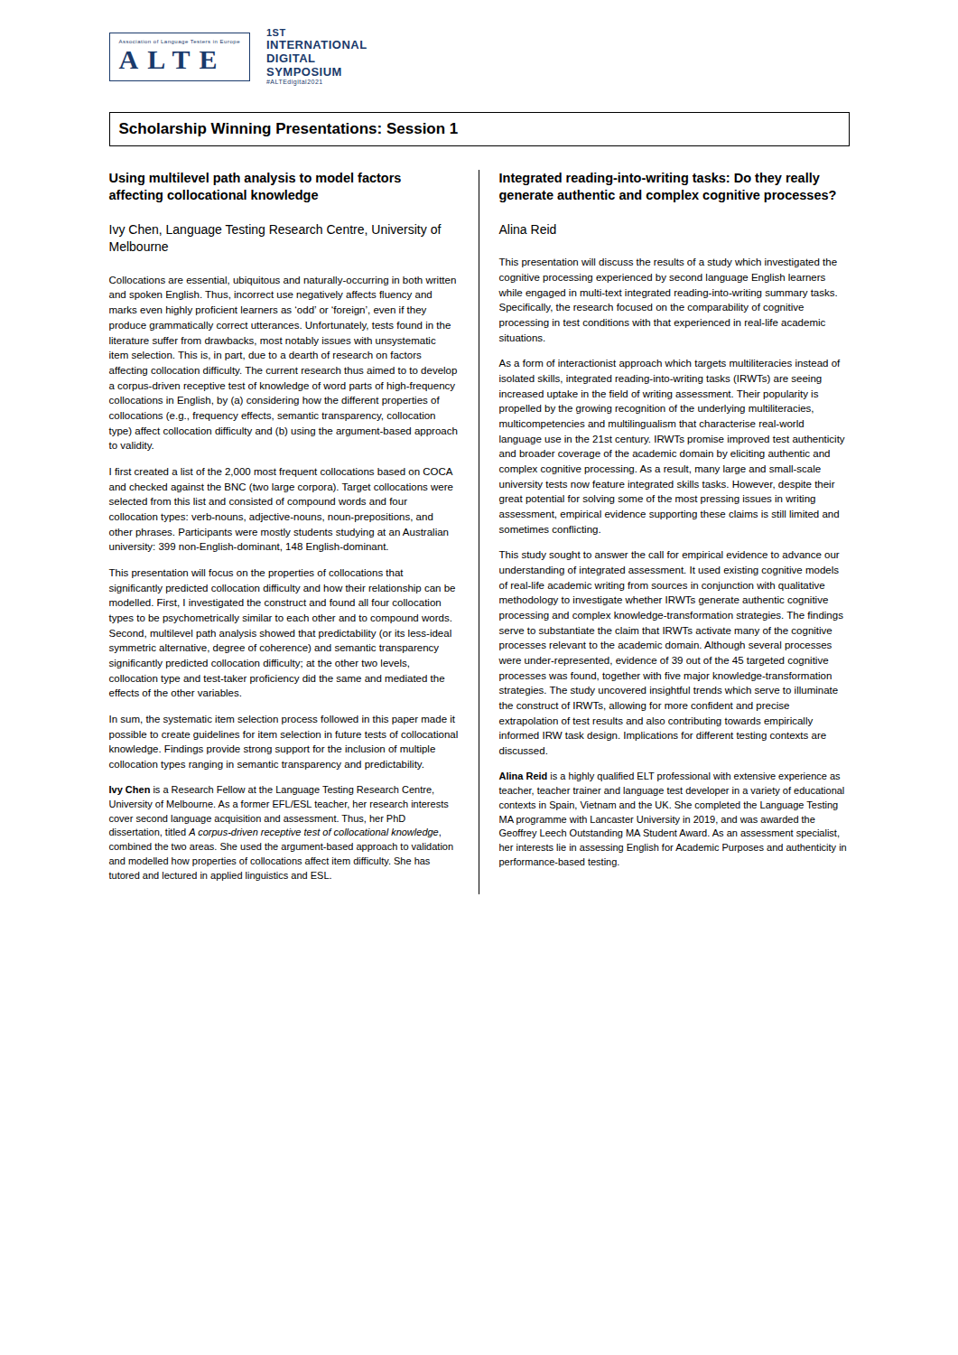Association of Language Testers in Europe ALTE
1ST
INTERNATIONAL
DIGITAL
SYMPOSIUM
#ALTEdigital2021
Scholarship Winning Presentations: Session 1
Using multilevel path analysis to model factors affecting collocational knowledge
Ivy Chen, Language Testing Research Centre, University of Melbourne
Collocations are essential, ubiquitous and naturally-occurring in both written and spoken English. Thus, incorrect use negatively affects fluency and marks even highly proficient learners as ‘odd’ or ‘foreign’, even if they produce grammatically correct utterances. Unfortunately, tests found in the literature suffer from drawbacks, most notably issues with unsystematic item selection. This is, in part, due to a dearth of research on factors affecting collocation difficulty. The current research thus aimed to to develop a corpus-driven receptive test of knowledge of word parts of high-frequency collocations in English, by (a) considering how the different properties of collocations (e.g., frequency effects, semantic transparency, collocation type) affect collocation difficulty and (b) using the argument-based approach to validity.
I first created a list of the 2,000 most frequent collocations based on COCA and checked against the BNC (two large corpora). Target collocations were selected from this list and consisted of compound words and four collocation types: verb-nouns, adjective-nouns, noun-prepositions, and other phrases. Participants were mostly students studying at an Australian university: 399 non-English-dominant, 148 English-dominant.
This presentation will focus on the properties of collocations that significantly predicted collocation difficulty and how their relationship can be modelled. First, I investigated the construct and found all four collocation types to be psychometrically similar to each other and to compound words. Second, multilevel path analysis showed that predictability (or its less-ideal symmetric alternative, degree of coherence) and semantic transparency significantly predicted collocation difficulty; at the other two levels, collocation type and test-taker proficiency did the same and mediated the effects of the other variables.
In sum, the systematic item selection process followed in this paper made it possible to create guidelines for item selection in future tests of collocational knowledge. Findings provide strong support for the inclusion of multiple collocation types ranging in semantic transparency and predictability.
Ivy Chen is a Research Fellow at the Language Testing Research Centre, University of Melbourne. As a former EFL/ESL teacher, her research interests cover second language acquisition and assessment. Thus, her PhD dissertation, titled A corpus-driven receptive test of collocational knowledge, combined the two areas. She used the argument-based approach to validation and modelled how properties of collocations affect item difficulty. She has tutored and lectured in applied linguistics and ESL.
Integrated reading-into-writing tasks: Do they really generate authentic and complex cognitive processes?
Alina Reid
This presentation will discuss the results of a study which investigated the cognitive processing experienced by second language English learners while engaged in multi-text integrated reading-into-writing summary tasks. Specifically, the research focused on the comparability of cognitive processing in test conditions with that experienced in real-life academic situations.
As a form of interactionist approach which targets multiliteracies instead of isolated skills, integrated reading-into-writing tasks (IRWTs) are seeing increased uptake in the field of writing assessment. Their popularity is propelled by the growing recognition of the underlying multiliteracies, multicompetencies and multilingualism that characterise real-world language use in the 21st century. IRWTs promise improved test authenticity and broader coverage of the academic domain by eliciting authentic and complex cognitive processing. As a result, many large and small-scale university tests now feature integrated skills tasks. However, despite their great potential for solving some of the most pressing issues in writing assessment, empirical evidence supporting these claims is still limited and sometimes conflicting.
This study sought to answer the call for empirical evidence to advance our understanding of integrated assessment. It used existing cognitive models of real-life academic writing from sources in conjunction with qualitative methodology to investigate whether IRWTs generate authentic cognitive processing and complex knowledge-transformation strategies. The findings serve to substantiate the claim that IRWTs activate many of the cognitive processes relevant to the academic domain. Although several processes were under-represented, evidence of 39 out of the 45 targeted cognitive processes was found, together with five major knowledge-transformation strategies. The study uncovered insightful trends which serve to illuminate the construct of IRWTs, allowing for more confident and precise extrapolation of test results and also contributing towards empirically informed IRW task design. Implications for different testing contexts are discussed.
Alina Reid is a highly qualified ELT professional with extensive experience as teacher, teacher trainer and language test developer in a variety of educational contexts in Spain, Vietnam and the UK. She completed the Language Testing MA programme with Lancaster University in 2019, and was awarded the Geoffrey Leech Outstanding MA Student Award. As an assessment specialist, her interests lie in assessing English for Academic Purposes and authenticity in performance-based testing.